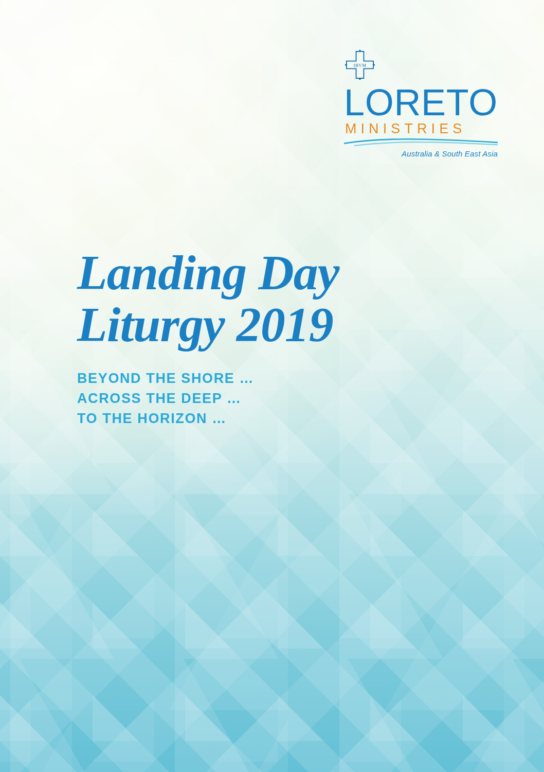IBVM
LORETO MINISTRIES
Australia & South East Asia
Landing Day Liturgy 2019
Beyond the shore … Across the deep … To the horizon …